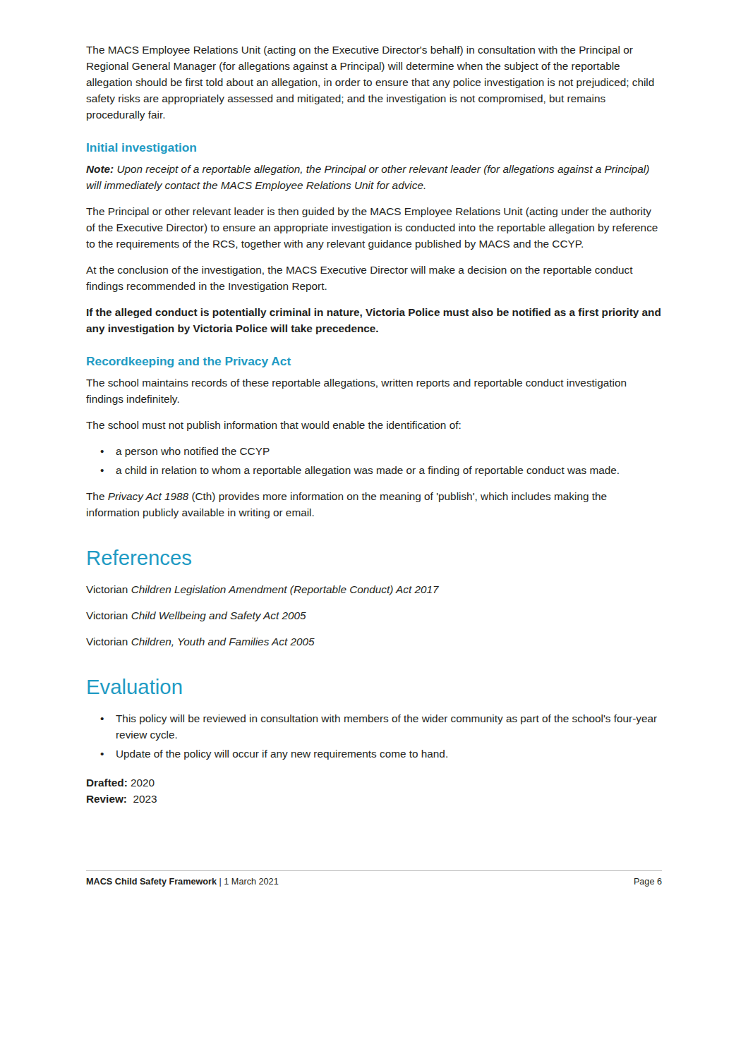The MACS Employee Relations Unit (acting on the Executive Director's behalf) in consultation with the Principal or Regional General Manager (for allegations against a Principal) will determine when the subject of the reportable allegation should be first told about an allegation, in order to ensure that any police investigation is not prejudiced; child safety risks are appropriately assessed and mitigated; and the investigation is not compromised, but remains procedurally fair.
Initial investigation
Note: Upon receipt of a reportable allegation, the Principal or other relevant leader (for allegations against a Principal) will immediately contact the MACS Employee Relations Unit for advice.
The Principal or other relevant leader is then guided by the MACS Employee Relations Unit (acting under the authority of the Executive Director) to ensure an appropriate investigation is conducted into the reportable allegation by reference to the requirements of the RCS, together with any relevant guidance published by MACS and the CCYP.
At the conclusion of the investigation, the MACS Executive Director will make a decision on the reportable conduct findings recommended in the Investigation Report.
If the alleged conduct is potentially criminal in nature, Victoria Police must also be notified as a first priority and any investigation by Victoria Police will take precedence.
Recordkeeping and the Privacy Act
The school maintains records of these reportable allegations, written reports and reportable conduct investigation findings indefinitely.
The school must not publish information that would enable the identification of:
a person who notified the CCYP
a child in relation to whom a reportable allegation was made or a finding of reportable conduct was made.
The Privacy Act 1988 (Cth) provides more information on the meaning of 'publish', which includes making the information publicly available in writing or email.
References
Victorian Children Legislation Amendment (Reportable Conduct) Act 2017
Victorian Child Wellbeing and Safety Act 2005
Victorian Children, Youth and Families Act 2005
Evaluation
This policy will be reviewed in consultation with members of the wider community as part of the school's four-year review cycle.
Update of the policy will occur if any new requirements come to hand.
Drafted: 2020 Review: 2023
MACS Child Safety Framework | 1 March 2021
Page 6